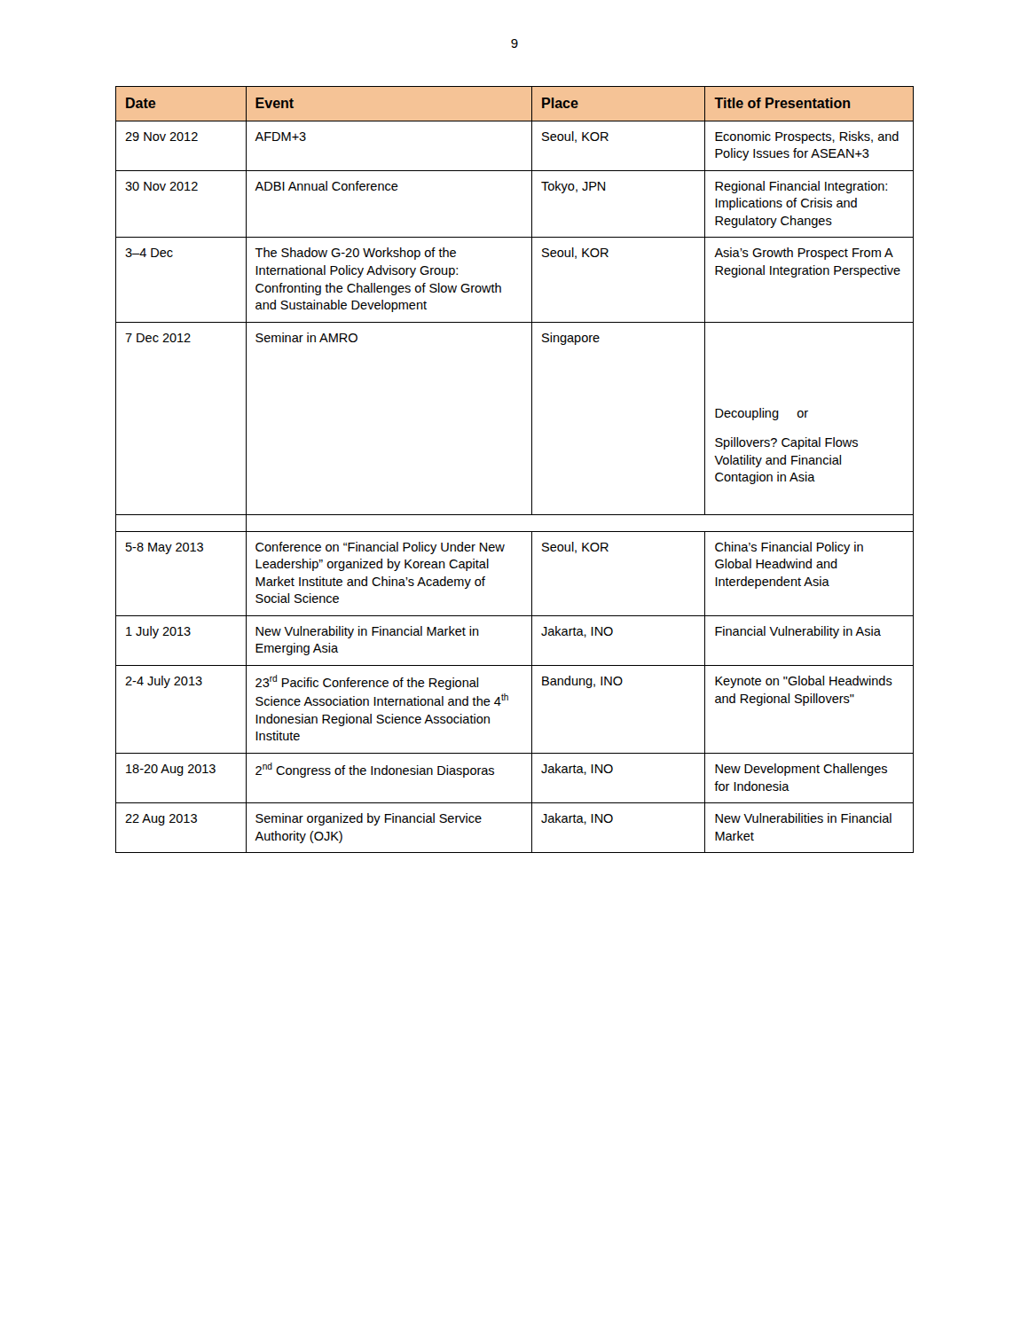9
| Date | Event | Place | Title of Presentation |
| --- | --- | --- | --- |
| 29 Nov 2012 | AFDM+3 | Seoul, KOR | Economic Prospects, Risks, and Policy Issues for ASEAN+3 |
| 30 Nov 2012 | ADBI Annual Conference | Tokyo, JPN | Regional Financial Integration: Implications of Crisis and Regulatory Changes |
| 3–4 Dec | The Shadow G-20 Workshop of the International Policy Advisory Group: Confronting the Challenges of Slow Growth and Sustainable Development | Seoul, KOR | Asia’s Growth Prospect From A Regional Integration Perspective |
| 7 Dec 2012 | Seminar in AMRO | Singapore | Decoupling or Spillovers? Capital Flows Volatility and Financial Contagion in Asia |
| 5-8 May 2013 | Conference on “Financial Policy Under New Leadership” organized by Korean Capital Market Institute and China’s Academy of Social Science | Seoul, KOR | China’s Financial Policy in Global Headwind and Interdependent Asia |
| 1 July 2013 | New Vulnerability in Financial Market in Emerging Asia | Jakarta, INO | Financial Vulnerability in Asia |
| 2-4 July 2013 | 23 rd Pacific Conference of the Regional Science Association International and the 4 th Indonesian Regional Science Association Institute | Bandung, INO | Keynote on "Global Headwinds and Regional Spillovers" |
| 18-20 Aug 2013 | 2 nd Congress of the Indonesian Diasporas | Jakarta, INO | New Development Challenges for Indonesia |
| 22 Aug 2013 | Seminar organized by Financial Service Authority (OJK) | Jakarta, INO | New Vulnerabilities in Financial Market |